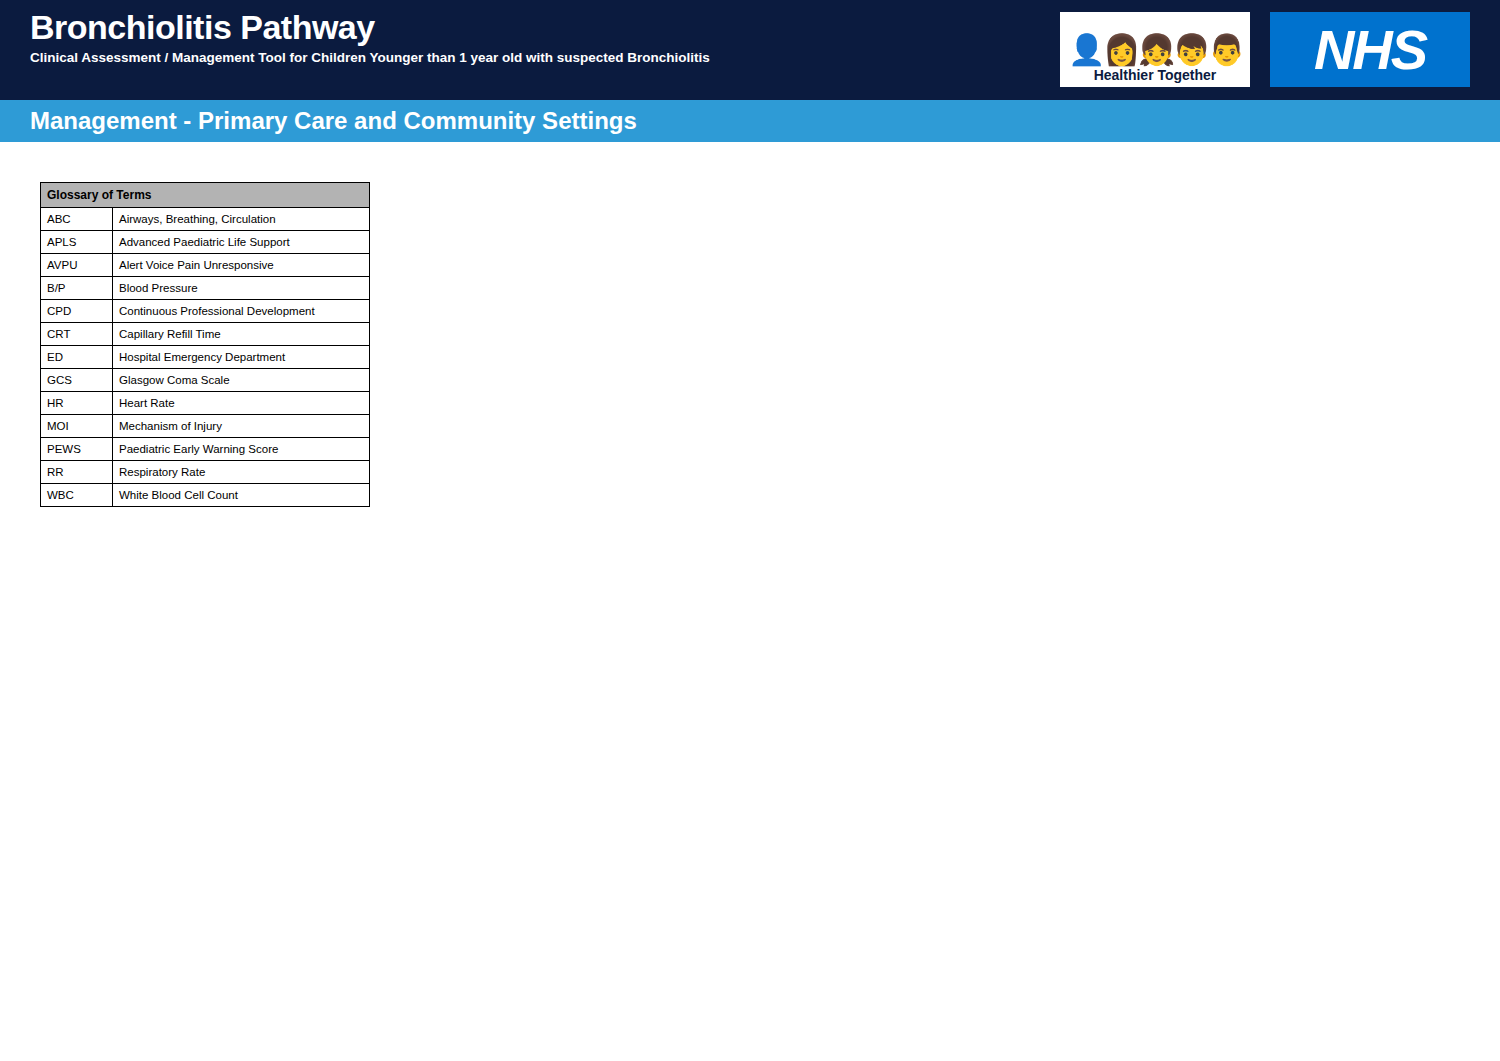Bronchiolitis Pathway
Clinical Assessment / Management Tool for Children Younger than 1 year old with suspected Bronchiolitis
👤👩👧👦👨
Healthier Together
NHS
Management - Primary Care and Community Settings
| Glossary of Terms |
| --- |
| ABC | Airways, Breathing, Circulation |
| APLS | Advanced Paediatric Life Support |
| AVPU | Alert Voice Pain Unresponsive |
| B/P | Blood Pressure |
| CPD | Continuous Professional Development |
| CRT | Capillary Refill Time |
| ED | Hospital Emergency Department |
| GCS | Glasgow Coma Scale |
| HR | Heart Rate |
| MOI | Mechanism of Injury |
| PEWS | Paediatric Early Warning Score |
| RR | Respiratory Rate |
| WBC | White Blood Cell Count |